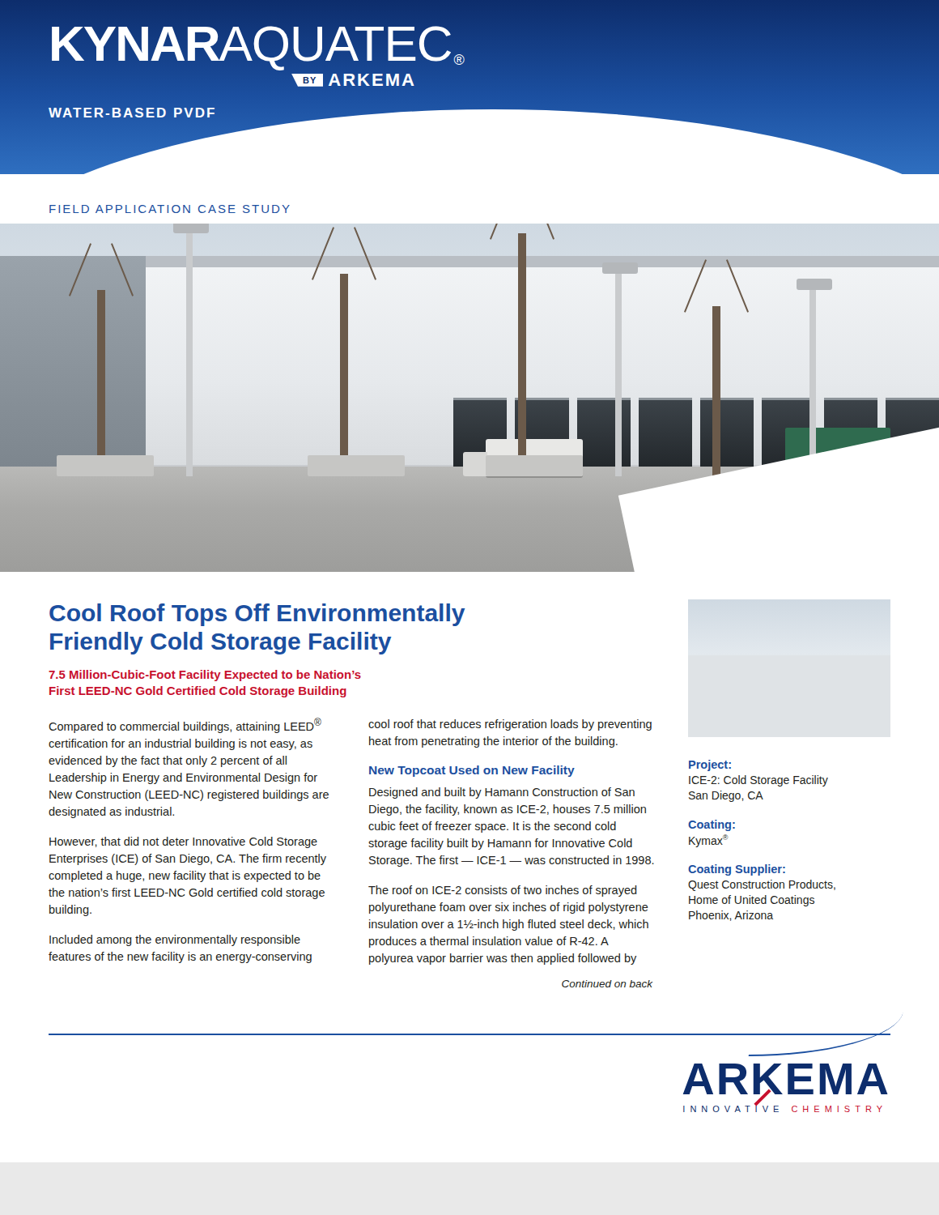KYNAR AQUATEC®
BY ARKEMA
Water-Based PVDF
Field Application Case Study
Cool Roof Tops Off Environmentally
Friendly Cold Storage Facility
7.5 Million-Cubic-Foot Facility Expected to be Nation’s
First LEED-NC Gold Certified Cold Storage Building
Compared to commercial buildings, attaining LEED® certification for an industrial building is not easy, as evidenced by the fact that only 2 percent of all Leadership in Energy and Environmental Design for New Construction (LEED-NC) registered buildings are designated as industrial.
However, that did not deter Innovative Cold Storage Enterprises (ICE) of San Diego, CA. The firm recently completed a huge, new facility that is expected to be the nation’s first LEED-NC Gold certified cold storage building.
Included among the environmentally responsible features of the new facility is an energy-conserving cool roof that reduces refrigeration loads by preventing heat from penetrating the interior of the building.
New Topcoat Used on New Facility
Designed and built by Hamann Construction of San Diego, the facility, known as ICE-2, houses 7.5 million cubic feet of freezer space. It is the second cold storage facility built by Hamann for Innovative Cold Storage. The first — ICE-1 — was constructed in 1998.
The roof on ICE-2 consists of two inches of sprayed polyurethane foam over six inches of rigid polystyrene insulation over a 1½-inch high fluted steel deck, which produces a thermal insulation value of R-42. A polyurea vapor barrier was then applied followed by
Continued on back
Project:
ICE-2: Cold Storage Facility
San Diego, CA
Coating:
Kymax®
Coating Supplier:
Quest Construction Products,
Home of United Coatings
Phoenix, Arizona
ARKEMA
INNOVATIVE CHEMISTRY